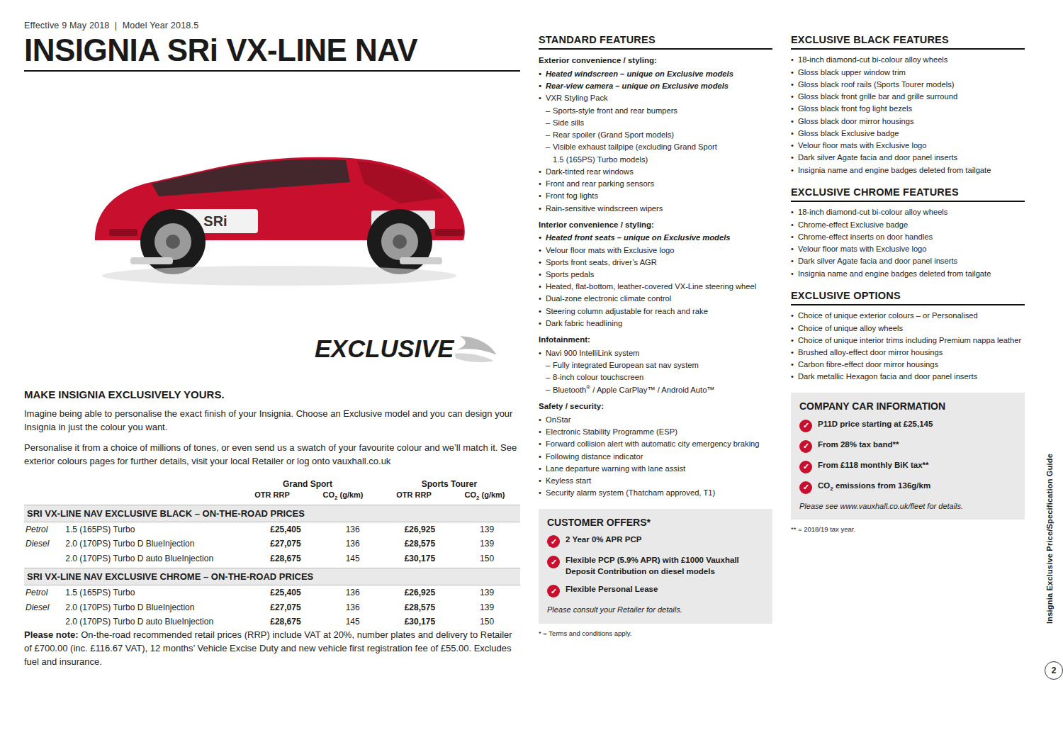Effective 9 May 2018 | Model Year 2018.5
INSIGNIA SRi VX-LINE NAV
SRi Insignia EXCLUSIVE
MAKE INSIGNIA EXCLUSIVELY YOURS.
Imagine being able to personalise the exact finish of your Insignia. Choose an Exclusive model and you can design your Insignia in just the colour you want.
Personalise it from a choice of millions of tones, or even send us a swatch of your favourite colour and we’ll match it. See exterior colours pages for further details, visit your local Retailer or log onto vauxhall.co.uk
Grand Sport
Sports Tourer
OTR RRP
CO2 (g/km)
OTR RRP
CO2 (g/km)
SRI VX-LINE NAV EXCLUSIVE BLACK – ON-THE-ROAD PRICES
| Petrol | 1.5 (165PS) Turbo | £25,405 | 136 | £26,925 | 139 |
| Diesel | 2.0 (170PS) Turbo D BlueInjection | £27,075 | 136 | £28,575 | 139 |
| | 2.0 (170PS) Turbo D auto BlueInjection | £28,675 | 145 | £30,175 | 150 |
SRI VX-LINE NAV EXCLUSIVE CHROME – ON-THE-ROAD PRICES
| Petrol | 1.5 (165PS) Turbo | £25,405 | 136 | £26,925 | 139 |
| Diesel | 2.0 (170PS) Turbo D BlueInjection | £27,075 | 136 | £28,575 | 139 |
| | 2.0 (170PS) Turbo D auto BlueInjection | £28,675 | 145 | £30,175 | 150 |
Please note: On-the-road recommended retail prices (RRP) include VAT at 20%, number plates and delivery to Retailer of £700.00 (inc. £116.67 VAT), 12 months’ Vehicle Excise Duty and new vehicle first registration fee of £55.00. Excludes fuel and insurance.
STANDARD FEATURES
Exterior convenience / styling:
Heated windscreen – unique on Exclusive models
Rear-view camera – unique on Exclusive models
VXR Styling Pack
Sports-style front and rear bumpers
Side sills
Rear spoiler (Grand Sport models)
Visible exhaust tailpipe (excluding Grand Sport
1.5 (165PS) Turbo models)
Dark-tinted rear windows
Front and rear parking sensors
Front fog lights
Rain-sensitive windscreen wipers
Interior convenience / styling:
Heated front seats – unique on Exclusive models
Velour floor mats with Exclusive logo
Sports front seats, driver’s AGR
Sports pedals
Heated, flat-bottom, leather-covered VX-Line steering wheel
Dual-zone electronic climate control
Steering column adjustable for reach and rake
Dark fabric headlining
Infotainment:
Navi 900 IntelliLink system
Fully integrated European sat nav system
8-inch colour touchscreen
Bluetooth® / Apple CarPlay™ / Android Auto™
Safety / security:
OnStar
Electronic Stability Programme (ESP)
Forward collision alert with automatic city emergency braking
Following distance indicator
Lane departure warning with lane assist
Keyless start
Security alarm system (Thatcham approved, T1)
CUSTOMER OFFERS*
✓2 Year 0% APR PCP
✓Flexible PCP (5.9% APR) with £1000 Vauxhall Deposit Contribution on diesel models
✓Flexible Personal Lease
Please consult your Retailer for details.
* = Terms and conditions apply.
EXCLUSIVE BLACK FEATURES
18-inch diamond-cut bi-colour alloy wheels
Gloss black upper window trim
Gloss black roof rails (Sports Tourer models)
Gloss black front grille bar and grille surround
Gloss black front fog light bezels
Gloss black door mirror housings
Gloss black Exclusive badge
Velour floor mats with Exclusive logo
Dark silver Agate facia and door panel inserts
Insignia name and engine badges deleted from tailgate
EXCLUSIVE CHROME FEATURES
18-inch diamond-cut bi-colour alloy wheels
Chrome-effect Exclusive badge
Chrome-effect inserts on door handles
Velour floor mats with Exclusive logo
Dark silver Agate facia and door panel inserts
Insignia name and engine badges deleted from tailgate
EXCLUSIVE OPTIONS
Choice of unique exterior colours – or Personalised
Choice of unique alloy wheels
Choice of unique interior trims including Premium nappa leather
Brushed alloy-effect door mirror housings
Carbon fibre-effect door mirror housings
Dark metallic Hexagon facia and door panel inserts
COMPANY CAR INFORMATION
✓P11D price starting at £25,145
✓From 28% tax band**
✓From £118 monthly BiK tax**
✓CO2 emissions from 136g/km
Please see www.vauxhall.co.uk/fleet for details.
** = 2018/19 tax year.
Insignia Exclusive Price/Specification Guide
2